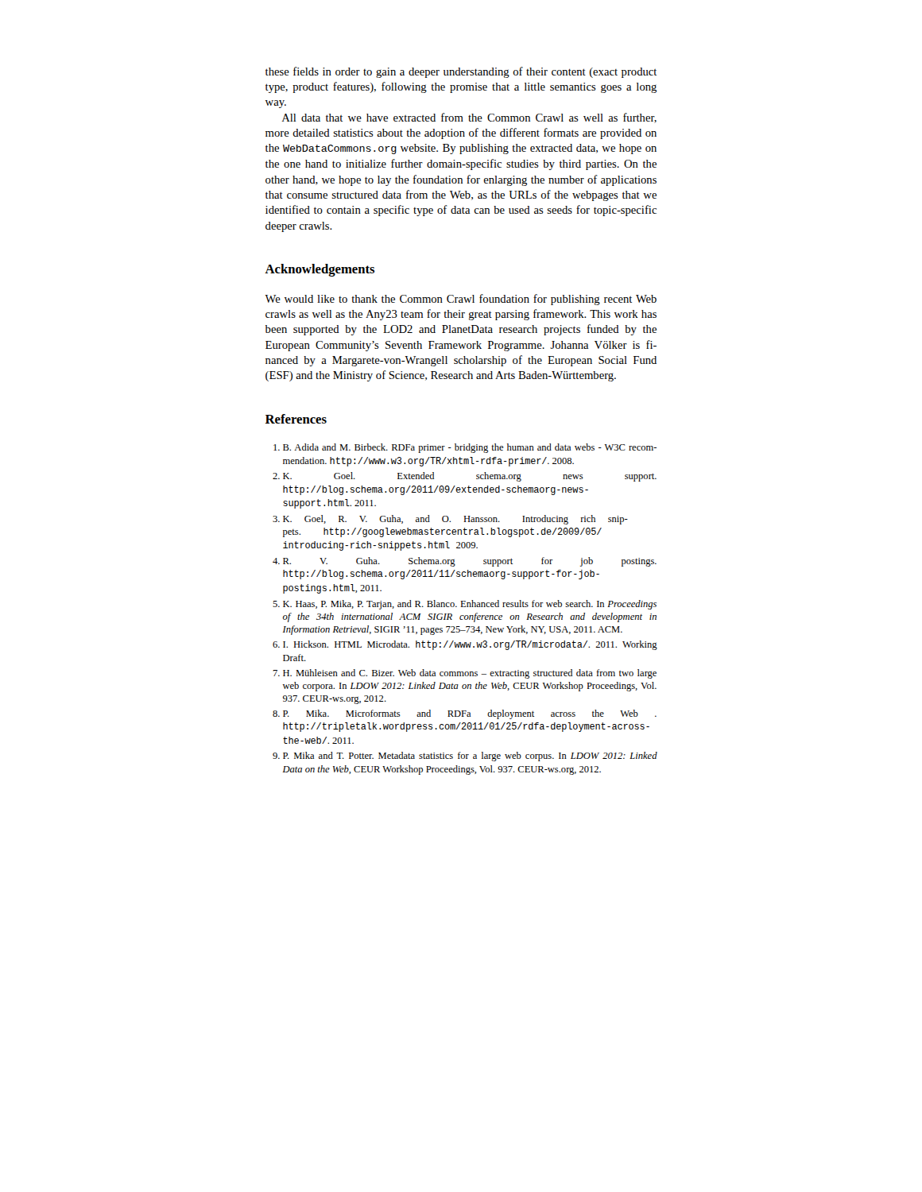these fields in order to gain a deeper understanding of their content (exact product type, product features), following the promise that a little semantics goes a long way.
All data that we have extracted from the Common Crawl as well as further, more detailed statistics about the adoption of the different formats are provided on the WebDataCommons.org website. By publishing the extracted data, we hope on the one hand to initialize further domain-specific studies by third parties. On the other hand, we hope to lay the foundation for enlarging the number of applications that consume structured data from the Web, as the URLs of the webpages that we identified to contain a specific type of data can be used as seeds for topic-specific deeper crawls.
Acknowledgements
We would like to thank the Common Crawl foundation for publishing recent Web crawls as well as the Any23 team for their great parsing framework. This work has been supported by the LOD2 and PlanetData research projects funded by the European Community’s Seventh Framework Programme. Johanna Völker is financed by a Margarete-von-Wrangell scholarship of the European Social Fund (ESF) and the Ministry of Science, Research and Arts Baden-Württemberg.
References
B. Adida and M. Birbeck. RDFa primer - bridging the human and data webs - W3C recommendation. http://www.w3.org/TR/xhtml-rdfa-primer/. 2008.
K. Goel. Extended schema.org news support. http://blog.schema.org/2011/09/extended-schemaorg-news-support.html. 2011.
K. Goel, R. V. Guha, and O. Hansson. Introducing rich snip- pets. http://googlewebmastercentral.blogspot.de/2009/05/ introducing-rich-snippets.html 2009.
R. V. Guha. Schema.org support for job postings. http://blog.schema.org/2011/11/schemaorg-support-for-job-postings.html, 2011.
K. Haas, P. Mika, P. Tarjan, and R. Blanco. Enhanced results for web search. In Proceedings of the 34th international ACM SIGIR conference on Research and development in Information Retrieval, SIGIR ’11, pages 725–734, New York, NY, USA, 2011. ACM.
I. Hickson. HTML Microdata. http://www.w3.org/TR/microdata/. 2011. Working Draft.
H. Mühleisen and C. Bizer. Web data commons – extracting structured data from two large web corpora. In LDOW 2012: Linked Data on the Web, CEUR Workshop Proceedings, Vol. 937. CEUR-ws.org, 2012.
P. Mika. Microformats and RDFa deployment across the Web . http://tripletalk.wordpress.com/2011/01/25/rdfa-deployment-across-the-web/. 2011.
P. Mika and T. Potter. Metadata statistics for a large web corpus. In LDOW 2012: Linked Data on the Web, CEUR Workshop Proceedings, Vol. 937. CEUR-ws.org, 2012.